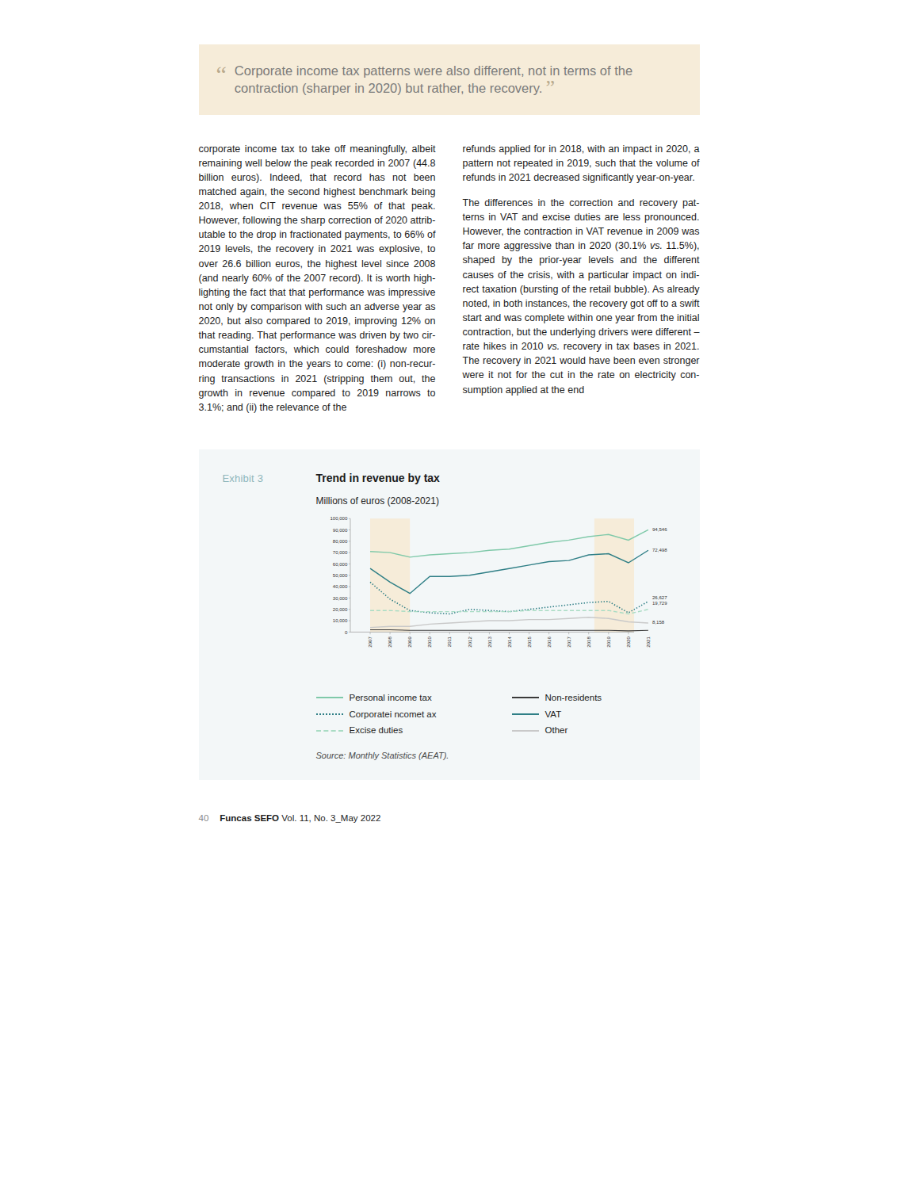“
Corporate income tax patterns were also different, not in terms of the contraction (sharper in 2020) but rather, the recovery.”
corporate income tax to take off meaningfully, albeit remaining well below the peak recorded in 2007 (44.8 billion euros). Indeed, that record has not been matched again, the second highest benchmark being 2018, when CIT revenue was 55% of that peak. However, following the sharp correction of 2020 attributable to the drop in fractionated payments, to 66% of 2019 levels, the recovery in 2021 was explosive, to over 26.6 billion euros, the highest level since 2008 (and nearly 60% of the 2007 record). It is worth highlighting the fact that that performance was impressive not only by comparison with such an adverse year as 2020, but also compared to 2019, improving 12% on that reading. That performance was driven by two circumstantial factors, which could foreshadow more moderate growth in the years to come: (i) non-recurring transactions in 2021 (stripping them out, the growth in revenue compared to 2019 narrows to 3.1%; and (ii) the relevance of the
refunds applied for in 2018, with an impact in 2020, a pattern not repeated in 2019, such that the volume of refunds in 2021 decreased significantly year-on-year.
The differences in the correction and recovery patterns in VAT and excise duties are less pronounced. However, the contraction in VAT revenue in 2009 was far more aggressive than in 2020 (30.1% vs. 11.5%), shaped by the prior-year levels and the different causes of the crisis, with a particular impact on indirect taxation (bursting of the retail bubble). As already noted, in both instances, the recovery got off to a swift start and was complete within one year from the initial contraction, but the underlying drivers were different – rate hikes in 2010 vs. recovery in tax bases in 2021. The recovery in 2021 would have been even stronger were it not for the cut in the rate on electricity consumption applied at the end
Exhibit 3
Trend in revenue by tax
Millions of euros (2008-2021)
100,000 90,000 80,000 70,000 60,000 50,000 40,000 30,000 20,000 10,000 0 2007 2008 2009 2010 2011 2012 2013 2014 2015 2016 2017 2018 2019 2020 2021 94,546 72,498 26,627 19,729 8,158
Personal income tax
Non-residents
Corporatei ncomet ax
VAT
Excise duties
Other
Source: Monthly Statistics (AEAT).
40 Funcas SEFO Vol. 11, No. 3_May 2022